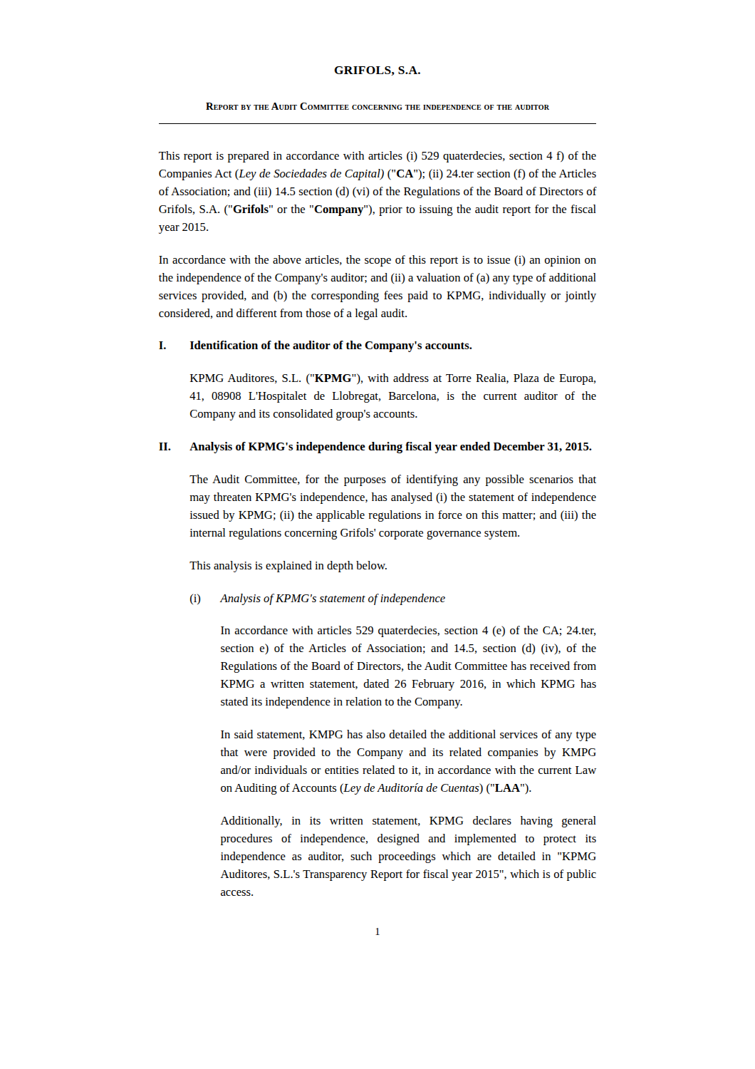GRIFOLS, S.A.
Report by the Audit Committee concerning the independence of the auditor
This report is prepared in accordance with articles (i) 529 quaterdecies, section 4 f) of the Companies Act (Ley de Sociedades de Capital) ("CA"); (ii) 24.ter section (f) of the Articles of Association; and (iii) 14.5 section (d) (vi) of the Regulations of the Board of Directors of Grifols, S.A. ("Grifols" or the "Company"), prior to issuing the audit report for the fiscal year 2015.
In accordance with the above articles, the scope of this report is to issue (i) an opinion on the independence of the Company's auditor; and (ii) a valuation of (a) any type of additional services provided, and (b) the corresponding fees paid to KPMG, individually or jointly considered, and different from those of a legal audit.
I.
Identification of the auditor of the Company's accounts.
KPMG Auditores, S.L. ("KPMG"), with address at Torre Realia, Plaza de Europa, 41, 08908 L'Hospitalet de Llobregat, Barcelona, is the current auditor of the Company and its consolidated group's accounts.
II.
Analysis of KPMG's independence during fiscal year ended December 31, 2015.
The Audit Committee, for the purposes of identifying any possible scenarios that may threaten KPMG's independence, has analysed (i) the statement of independence issued by KPMG; (ii) the applicable regulations in force on this matter; and (iii) the internal regulations concerning Grifols' corporate governance system.
This analysis is explained in depth below.
(i)
Analysis of KPMG's statement of independence
In accordance with articles 529 quaterdecies, section 4 (e) of the CA; 24.ter, section e) of the Articles of Association; and 14.5, section (d) (iv), of the Regulations of the Board of Directors, the Audit Committee has received from KPMG a written statement, dated 26 February 2016, in which KPMG has stated its independence in relation to the Company.
In said statement, KMPG has also detailed the additional services of any type that were provided to the Company and its related companies by KMPG and/or individuals or entities related to it, in accordance with the current Law on Auditing of Accounts (Ley de Auditoría de Cuentas) ("LAA").
Additionally, in its written statement, KPMG declares having general procedures of independence, designed and implemented to protect its independence as auditor, such proceedings which are detailed in "KPMG Auditores, S.L.'s Transparency Report for fiscal year 2015", which is of public access.
1